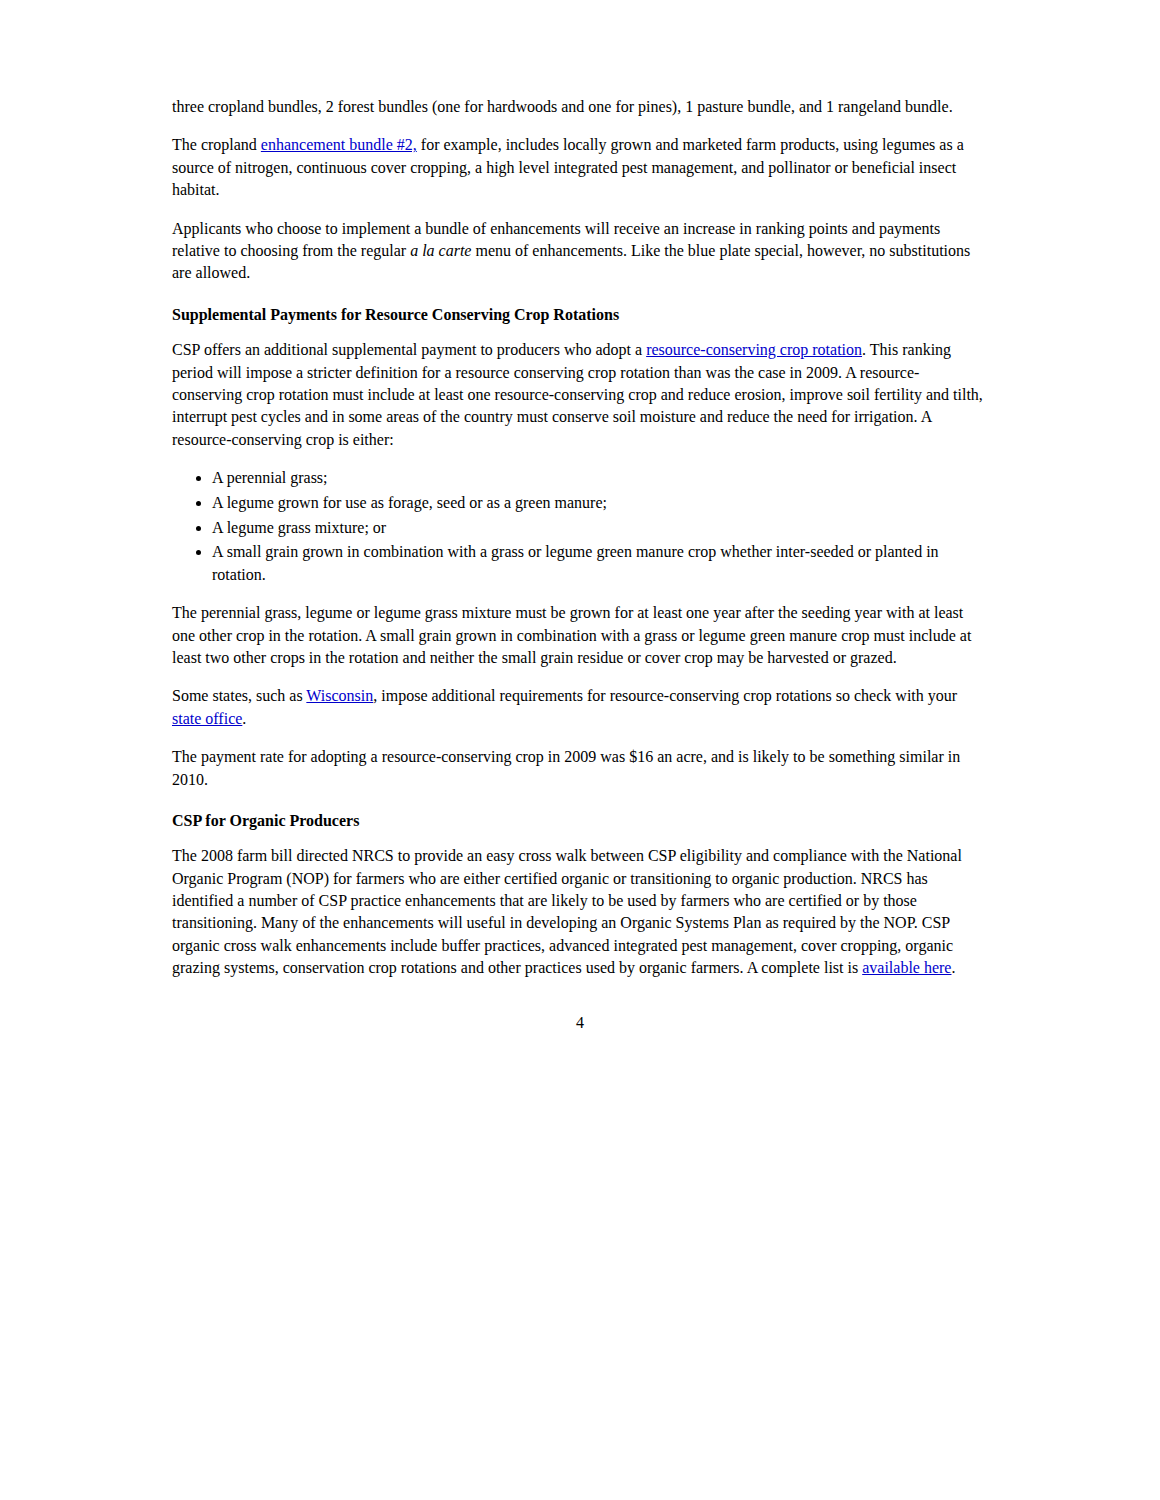three cropland bundles, 2 forest bundles (one for hardwoods and one for pines), 1 pasture bundle, and 1 rangeland bundle.
The cropland enhancement bundle #2, for example, includes locally grown and marketed farm products, using legumes as a source of nitrogen, continuous cover cropping, a high level integrated pest management, and pollinator or beneficial insect habitat.
Applicants who choose to implement a bundle of enhancements will receive an increase in ranking points and payments relative to choosing from the regular a la carte menu of enhancements. Like the blue plate special, however, no substitutions are allowed.
Supplemental Payments for Resource Conserving Crop Rotations
CSP offers an additional supplemental payment to producers who adopt a resource-conserving crop rotation. This ranking period will impose a stricter definition for a resource conserving crop rotation than was the case in 2009. A resource-conserving crop rotation must include at least one resource-conserving crop and reduce erosion, improve soil fertility and tilth, interrupt pest cycles and in some areas of the country must conserve soil moisture and reduce the need for irrigation. A resource-conserving crop is either:
A perennial grass;
A legume grown for use as forage, seed or as a green manure;
A legume grass mixture; or
A small grain grown in combination with a grass or legume green manure crop whether inter-seeded or planted in rotation.
The perennial grass, legume or legume grass mixture must be grown for at least one year after the seeding year with at least one other crop in the rotation. A small grain grown in combination with a grass or legume green manure crop must include at least two other crops in the rotation and neither the small grain residue or cover crop may be harvested or grazed.
Some states, such as Wisconsin, impose additional requirements for resource-conserving crop rotations so check with your state office.
The payment rate for adopting a resource-conserving crop in 2009 was $16 an acre, and is likely to be something similar in 2010.
CSP for Organic Producers
The 2008 farm bill directed NRCS to provide an easy cross walk between CSP eligibility and compliance with the National Organic Program (NOP) for farmers who are either certified organic or transitioning to organic production. NRCS has identified a number of CSP practice enhancements that are likely to be used by farmers who are certified or by those transitioning. Many of the enhancements will useful in developing an Organic Systems Plan as required by the NOP. CSP organic cross walk enhancements include buffer practices, advanced integrated pest management, cover cropping, organic grazing systems, conservation crop rotations and other practices used by organic farmers. A complete list is available here.
4